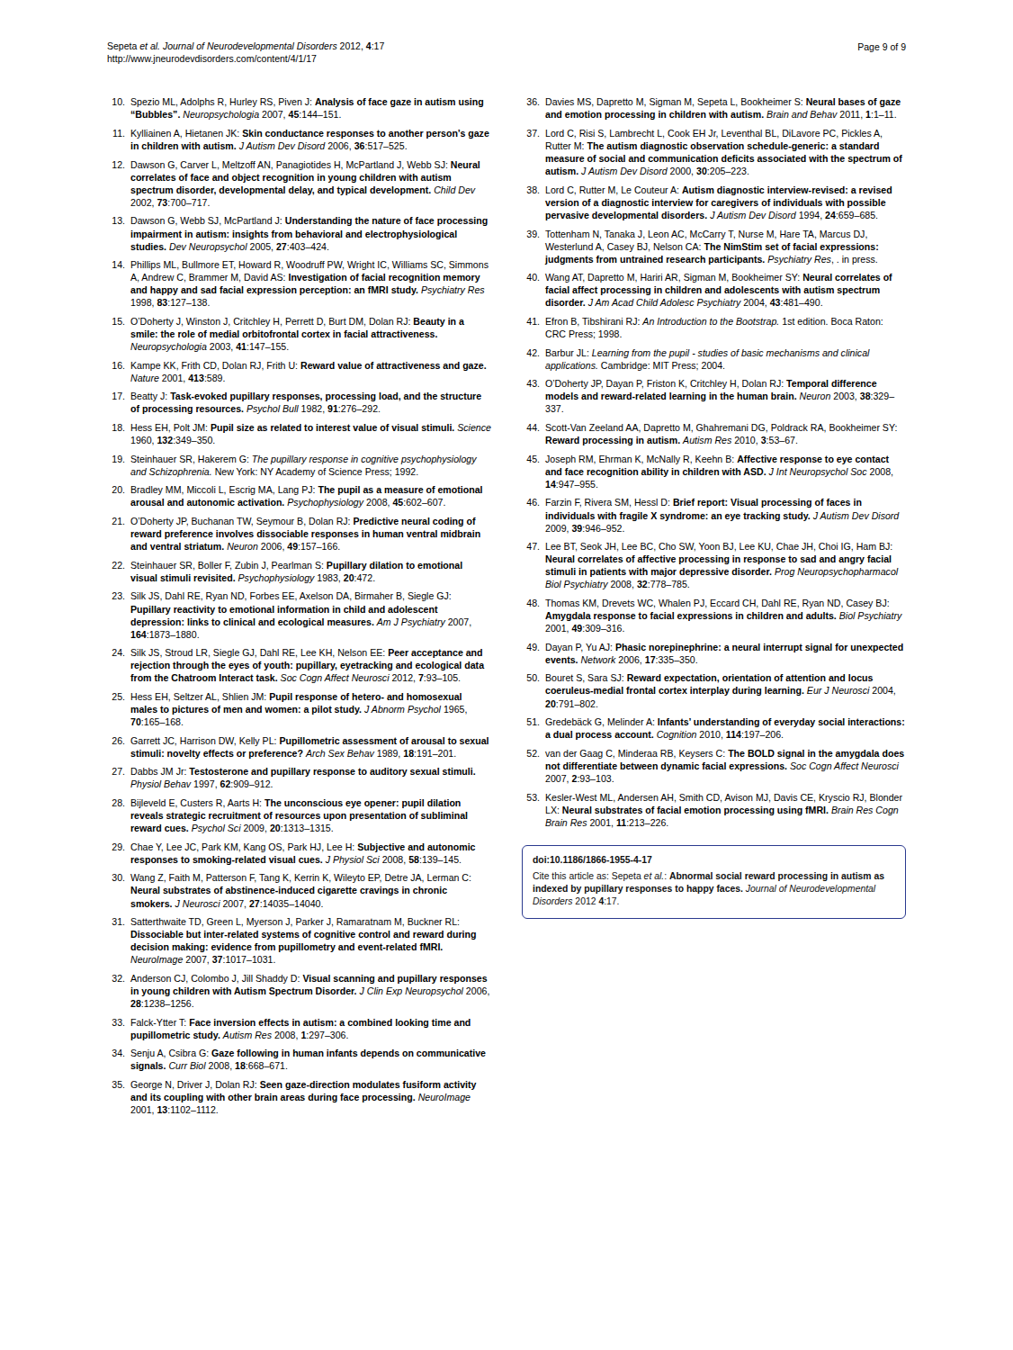Sepeta et al. Journal of Neurodevelopmental Disorders 2012, 4:17
http://www.jneurodevdisorders.com/content/4/1/17
Page 9 of 9
10. Spezio ML, Adolphs R, Hurley RS, Piven J: Analysis of face gaze in autism using “Bubbles”. Neuropsychologia 2007, 45:144–151.
11. Kylliainen A, Hietanen JK: Skin conductance responses to another person’s gaze in children with autism. J Autism Dev Disord 2006, 36:517–525.
12. Dawson G, Carver L, Meltzoff AN, Panagiotides H, McPartland J, Webb SJ: Neural correlates of face and object recognition in young children with autism spectrum disorder, developmental delay, and typical development. Child Dev 2002, 73:700–717.
13. Dawson G, Webb SJ, McPartland J: Understanding the nature of face processing impairment in autism: insights from behavioral and electrophysiological studies. Dev Neuropsychol 2005, 27:403–424.
14. Phillips ML, Bullmore ET, Howard R, Woodruff PW, Wright IC, Williams SC, Simmons A, Andrew C, Brammer M, David AS: Investigation of facial recognition memory and happy and sad facial expression perception: an fMRI study. Psychiatry Res 1998, 83:127–138.
15. O’Doherty J, Winston J, Critchley H, Perrett D, Burt DM, Dolan RJ: Beauty in a smile: the role of medial orbitofrontal cortex in facial attractiveness. Neuropsychologia 2003, 41:147–155.
16. Kampe KK, Frith CD, Dolan RJ, Frith U: Reward value of attractiveness and gaze. Nature 2001, 413:589.
17. Beatty J: Task-evoked pupillary responses, processing load, and the structure of processing resources. Psychol Bull 1982, 91:276–292.
18. Hess EH, Polt JM: Pupil size as related to interest value of visual stimuli. Science 1960, 132:349–350.
19. Steinhauer SR, Hakerem G: The pupillary response in cognitive psychophysiology and Schizophrenia. New York: NY Academy of Science Press; 1992.
20. Bradley MM, Miccoli L, Escrig MA, Lang PJ: The pupil as a measure of emotional arousal and autonomic activation. Psychophysiology 2008, 45:602–607.
21. O’Doherty JP, Buchanan TW, Seymour B, Dolan RJ: Predictive neural coding of reward preference involves dissociable responses in human ventral midbrain and ventral striatum. Neuron 2006, 49:157–166.
22. Steinhauer SR, Boller F, Zubin J, Pearlman S: Pupillary dilation to emotional visual stimuli revisited. Psychophysiology 1983, 20:472.
23. Silk JS, Dahl RE, Ryan ND, Forbes EE, Axelson DA, Birmaher B, Siegle GJ: Pupillary reactivity to emotional information in child and adolescent depression: links to clinical and ecological measures. Am J Psychiatry 2007, 164:1873–1880.
24. Silk JS, Stroud LR, Siegle GJ, Dahl RE, Lee KH, Nelson EE: Peer acceptance and rejection through the eyes of youth: pupillary, eyetracking and ecological data from the Chatroom Interact task. Soc Cogn Affect Neurosci 2012, 7:93–105.
25. Hess EH, Seltzer AL, Shlien JM: Pupil response of hetero- and homosexual males to pictures of men and women: a pilot study. J Abnorm Psychol 1965, 70:165–168.
26. Garrett JC, Harrison DW, Kelly PL: Pupillometric assessment of arousal to sexual stimuli: novelty effects or preference? Arch Sex Behav 1989, 18:191–201.
27. Dabbs JM Jr: Testosterone and pupillary response to auditory sexual stimuli. Physiol Behav 1997, 62:909–912.
28. Bijleveld E, Custers R, Aarts H: The unconscious eye opener: pupil dilation reveals strategic recruitment of resources upon presentation of subliminal reward cues. Psychol Sci 2009, 20:1313–1315.
29. Chae Y, Lee JC, Park KM, Kang OS, Park HJ, Lee H: Subjective and autonomic responses to smoking-related visual cues. J Physiol Sci 2008, 58:139–145.
30. Wang Z, Faith M, Patterson F, Tang K, Kerrin K, Wileyto EP, Detre JA, Lerman C: Neural substrates of abstinence-induced cigarette cravings in chronic smokers. J Neurosci 2007, 27:14035–14040.
31. Satterthwaite TD, Green L, Myerson J, Parker J, Ramaratnam M, Buckner RL: Dissociable but inter-related systems of cognitive control and reward during decision making: evidence from pupillometry and event-related fMRI. NeuroImage 2007, 37:1017–1031.
32. Anderson CJ, Colombo J, Jill Shaddy D: Visual scanning and pupillary responses in young children with Autism Spectrum Disorder. J Clin Exp Neuropsychol 2006, 28:1238–1256.
33. Falck-Ytter T: Face inversion effects in autism: a combined looking time and pupillometric study. Autism Res 2008, 1:297–306.
34. Senju A, Csibra G: Gaze following in human infants depends on communicative signals. Curr Biol 2008, 18:668–671.
35. George N, Driver J, Dolan RJ: Seen gaze-direction modulates fusiform activity and its coupling with other brain areas during face processing. NeuroImage 2001, 13:1102–1112.
36. Davies MS, Dapretto M, Sigman M, Sepeta L, Bookheimer S: Neural bases of gaze and emotion processing in children with autism. Brain and Behav 2011, 1:1–11.
37. Lord C, Risi S, Lambrecht L, Cook EH Jr, Leventhal BL, DiLavore PC, Pickles A, Rutter M: The autism diagnostic observation schedule-generic: a standard measure of social and communication deficits associated with the spectrum of autism. J Autism Dev Disord 2000, 30:205–223.
38. Lord C, Rutter M, Le Couteur A: Autism diagnostic interview-revised: a revised version of a diagnostic interview for caregivers of individuals with possible pervasive developmental disorders. J Autism Dev Disord 1994, 24:659–685.
39. Tottenham N, Tanaka J, Leon AC, McCarry T, Nurse M, Hare TA, Marcus DJ, Westerlund A, Casey BJ, Nelson CA: The NimStim set of facial expressions: judgments from untrained research participants. Psychiatry Res, . in press.
40. Wang AT, Dapretto M, Hariri AR, Sigman M, Bookheimer SY: Neural correlates of facial affect processing in children and adolescents with autism spectrum disorder. J Am Acad Child Adolesc Psychiatry 2004, 43:481–490.
41. Efron B, Tibshirani RJ: An Introduction to the Bootstrap. 1st edition. Boca Raton: CRC Press; 1998.
42. Barbur JL: Learning from the pupil - studies of basic mechanisms and clinical applications. Cambridge: MIT Press; 2004.
43. O’Doherty JP, Dayan P, Friston K, Critchley H, Dolan RJ: Temporal difference models and reward-related learning in the human brain. Neuron 2003, 38:329–337.
44. Scott-Van Zeeland AA, Dapretto M, Ghahremani DG, Poldrack RA, Bookheimer SY: Reward processing in autism. Autism Res 2010, 3:53–67.
45. Joseph RM, Ehrman K, McNally R, Keehn B: Affective response to eye contact and face recognition ability in children with ASD. J Int Neuropsychol Soc 2008, 14:947–955.
46. Farzin F, Rivera SM, Hessl D: Brief report: Visual processing of faces in individuals with fragile X syndrome: an eye tracking study. J Autism Dev Disord 2009, 39:946–952.
47. Lee BT, Seok JH, Lee BC, Cho SW, Yoon BJ, Lee KU, Chae JH, Choi IG, Ham BJ: Neural correlates of affective processing in response to sad and angry facial stimuli in patients with major depressive disorder. Prog Neuropsychopharmacol Biol Psychiatry 2008, 32:778–785.
48. Thomas KM, Drevets WC, Whalen PJ, Eccard CH, Dahl RE, Ryan ND, Casey BJ: Amygdala response to facial expressions in children and adults. Biol Psychiatry 2001, 49:309–316.
49. Dayan P, Yu AJ: Phasic norepinephrine: a neural interrupt signal for unexpected events. Network 2006, 17:335–350.
50. Bouret S, Sara SJ: Reward expectation, orientation of attention and locus coeruleus-medial frontal cortex interplay during learning. Eur J Neurosci 2004, 20:791–802.
51. Gredebäck G, Melinder A: Infants’ understanding of everyday social interactions: a dual process account. Cognition 2010, 114:197–206.
52. van der Gaag C, Minderaa RB, Keysers C: The BOLD signal in the amygdala does not differentiate between dynamic facial expressions. Soc Cogn Affect Neurosci 2007, 2:93–103.
53. Kesler-West ML, Andersen AH, Smith CD, Avison MJ, Davis CE, Kryscio RJ, Blonder LX: Neural substrates of facial emotion processing using fMRI. Brain Res Cogn Brain Res 2001, 11:213–226.
doi:10.1186/1866-1955-4-17
Cite this article as: Sepeta et al.: Abnormal social reward processing in autism as indexed by pupillary responses to happy faces. Journal of Neurodevelopmental Disorders 2012 4:17.